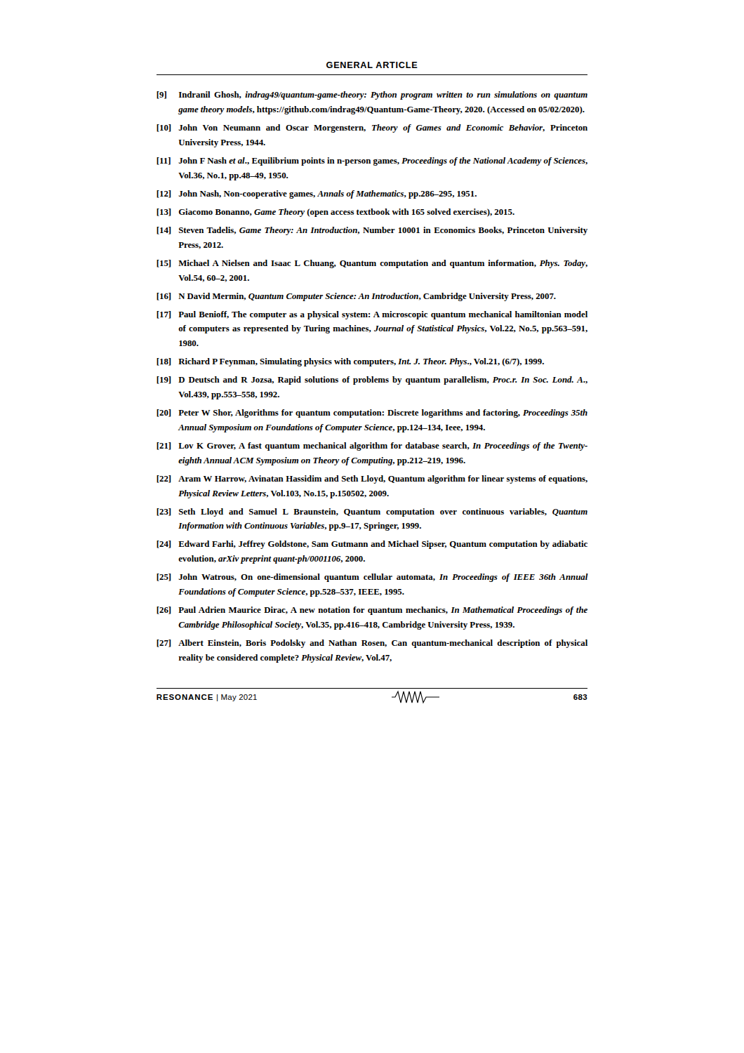GENERAL ARTICLE
[9] Indranil Ghosh, indrag49/quantum-game-theory: Python program written to run simulations on quantum game theory models, https://github.com/indrag49/Quantum-Game-Theory, 2020. (Accessed on 05/02/2020).
[10] John Von Neumann and Oscar Morgenstern, Theory of Games and Economic Behavior, Princeton University Press, 1944.
[11] John F Nash et al., Equilibrium points in n-person games, Proceedings of the National Academy of Sciences, Vol.36, No.1, pp.48–49, 1950.
[12] John Nash, Non-cooperative games, Annals of Mathematics, pp.286–295, 1951.
[13] Giacomo Bonanno, Game Theory (open access textbook with 165 solved exercises), 2015.
[14] Steven Tadelis, Game Theory: An Introduction, Number 10001 in Economics Books, Princeton University Press, 2012.
[15] Michael A Nielsen and Isaac L Chuang, Quantum computation and quantum information, Phys. Today, Vol.54, 60–2, 2001.
[16] N David Mermin, Quantum Computer Science: An Introduction, Cambridge University Press, 2007.
[17] Paul Benioff, The computer as a physical system: A microscopic quantum mechanical hamiltonian model of computers as represented by Turing machines, Journal of Statistical Physics, Vol.22, No.5, pp.563–591, 1980.
[18] Richard P Feynman, Simulating physics with computers, Int. J. Theor. Phys., Vol.21, (6/7), 1999.
[19] D Deutsch and R Jozsa, Rapid solutions of problems by quantum parallelism, Proc.r. In Soc. Lond. A., Vol.439, pp.553–558, 1992.
[20] Peter W Shor, Algorithms for quantum computation: Discrete logarithms and factoring, Proceedings 35th Annual Symposium on Foundations of Computer Science, pp.124–134, Ieee, 1994.
[21] Lov K Grover, A fast quantum mechanical algorithm for database search, In Proceedings of the Twenty-eighth Annual ACM Symposium on Theory of Computing, pp.212–219, 1996.
[22] Aram W Harrow, Avinatan Hassidim and Seth Lloyd, Quantum algorithm for linear systems of equations, Physical Review Letters, Vol.103, No.15, p.150502, 2009.
[23] Seth Lloyd and Samuel L Braunstein, Quantum computation over continuous variables, Quantum Information with Continuous Variables, pp.9–17, Springer, 1999.
[24] Edward Farhi, Jeffrey Goldstone, Sam Gutmann and Michael Sipser, Quantum computation by adiabatic evolution, arXiv preprint quant-ph/0001106, 2000.
[25] John Watrous, On one-dimensional quantum cellular automata, In Proceedings of IEEE 36th Annual Foundations of Computer Science, pp.528–537, IEEE, 1995.
[26] Paul Adrien Maurice Dirac, A new notation for quantum mechanics, In Mathematical Proceedings of the Cambridge Philosophical Society, Vol.35, pp.416–418, Cambridge University Press, 1939.
[27] Albert Einstein, Boris Podolsky and Nathan Rosen, Can quantum-mechanical description of physical reality be considered complete? Physical Review, Vol.47,
RESONANCE | May 2021
683